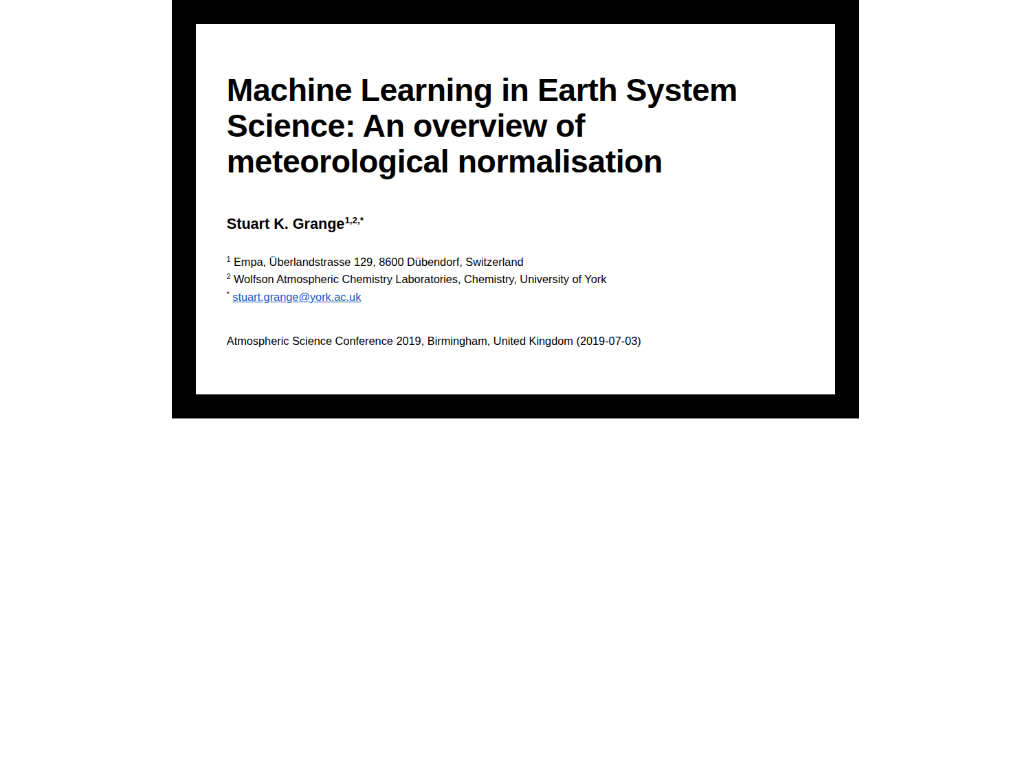Machine Learning in Earth System Science: An overview of meteorological normalisation
Stuart K. Grange1,2,*
1 Empa, Überlandstrasse 129, 8600 Dübendorf, Switzerland
2 Wolfson Atmospheric Chemistry Laboratories, Chemistry, University of York
* stuart.grange@york.ac.uk
Atmospheric Science Conference 2019, Birmingham, United Kingdom (2019-07-03)